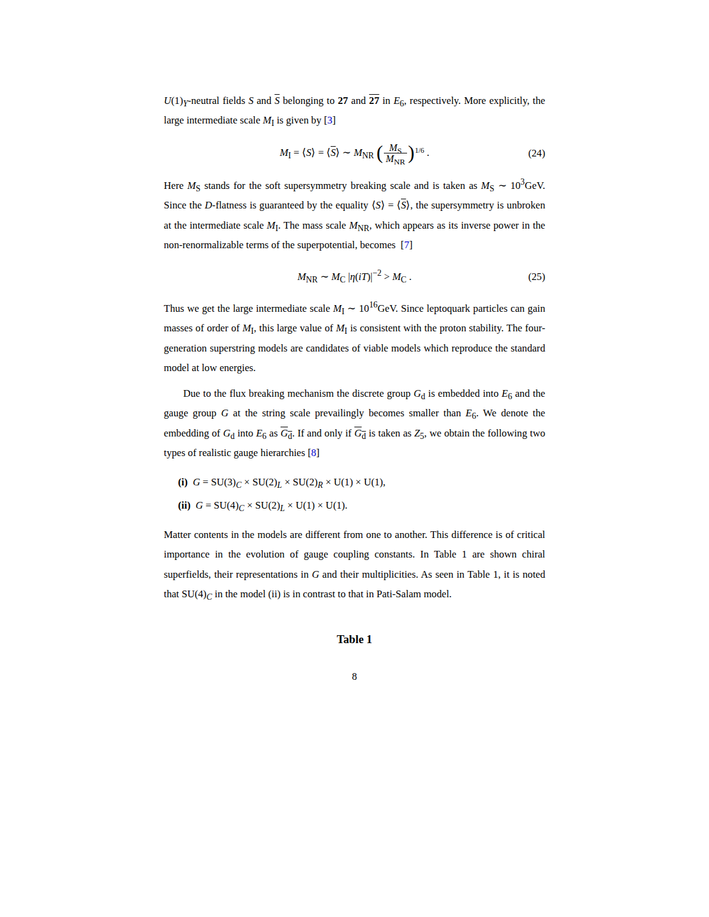U(1)Y-neutral fields S and S belonging to 27 and 27 in E6, respectively. More explicitly, the large intermediate scale MI is given by [3]
MI = ⟨S⟩ = ⟨S⟩ ∼ MNR (MS MNR) 1/6 . (24)
Here MS stands for the soft supersymmetry breaking scale and is taken as MS ∼ 103GeV. Since the D-flatness is guaranteed by the equality ⟨S⟩ = ⟨S⟩, the supersymmetry is unbroken at the intermediate scale MI. The mass scale MNR, which appears as its inverse power in the non-renormalizable terms of the superpotential, becomes [7]
MNR ∼ MC |η(iT)|−2 > MC . (25)
Thus we get the large intermediate scale MI ∼ 1016GeV. Since leptoquark particles can gain masses of order of MI, this large value of MI is consistent with the proton stability. The four-generation superstring models are candidates of viable models which reproduce the standard model at low energies.
Due to the flux breaking mechanism the discrete group Gd is embedded into E6 and the gauge group G at the string scale prevailingly becomes smaller than E6. We denote the embedding of Gd into E6 as Gd. If and only if Gd is taken as Z5, we obtain the following two types of realistic gauge hierarchies [8]
(i) G = SU(3)C × SU(2)L × SU(2)R × U(1) × U(1),
(ii) G = SU(4)C × SU(2)L × U(1) × U(1).
Matter contents in the models are different from one to another. This difference is of critical importance in the evolution of gauge coupling constants. In Table 1 are shown chiral superfields, their representations in G and their multiplicities. As seen in Table 1, it is noted that SU(4)C in the model (ii) is in contrast to that in Pati-Salam model.
Table 1
8